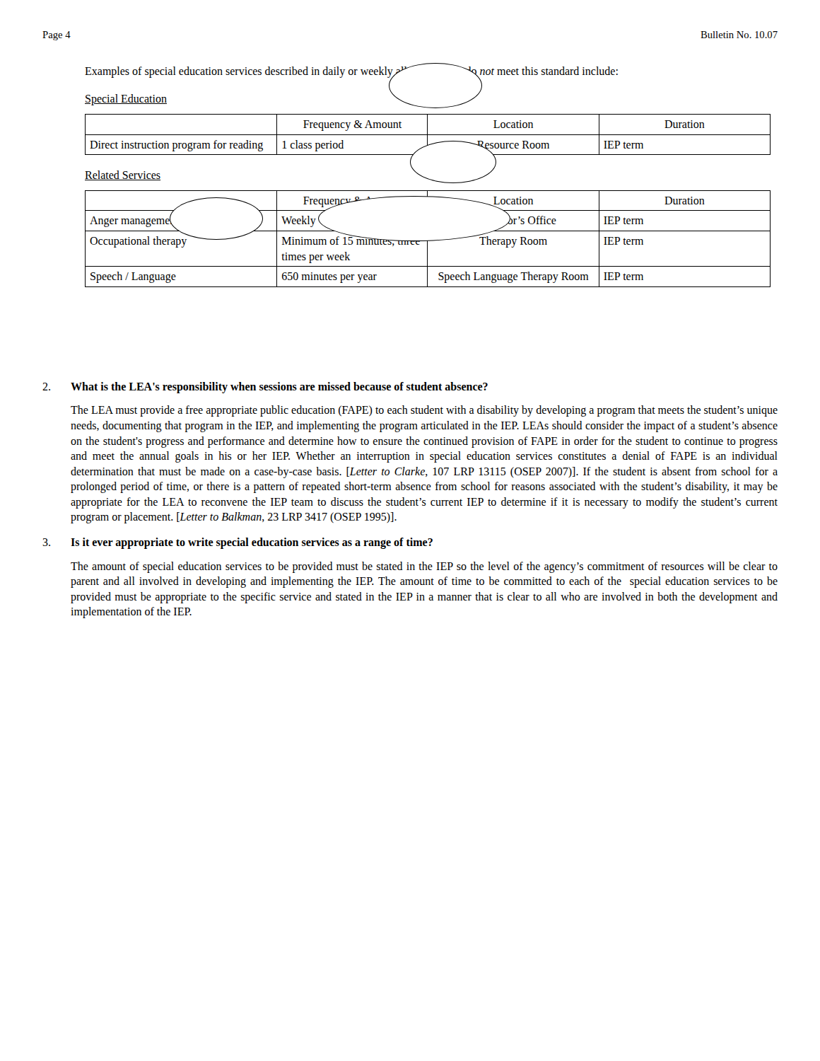Page 4 Bulletin No. 10.07
Examples of special education services described in daily or weekly allotments that do not meet this standard include:
Special Education
| | Frequency & Amount | Location | Duration |
| --- | --- | --- | --- |
| Direct instruction program for reading | 1 class period | Resource Room | IEP term |
Related Services
| | Frequency & Amount | Location | Duration |
| --- | --- | --- | --- |
| Anger management counseling | Weekly | Counselor’s Office | IEP term |
| Occupational therapy | Minimum of 15 minutes, three times per week | Therapy Room | IEP term |
| Speech / Language | 650 minutes per year | Speech Language Therapy Room | IEP term |
2. What is the LEA's responsibility when sessions are missed because of student absence?
The LEA must provide a free appropriate public education (FAPE) to each student with a disability by developing a program that meets the student’s unique needs, documenting that program in the IEP, and implementing the program articulated in the IEP. LEAs should consider the impact of a student’s absence on the student's progress and performance and determine how to ensure the continued provision of FAPE in order for the student to continue to progress and meet the annual goals in his or her IEP. Whether an interruption in special education services constitutes a denial of FAPE is an individual determination that must be made on a case-by-case basis. [Letter to Clarke, 107 LRP 13115 (OSEP 2007)]. If the student is absent from school for a prolonged period of time, or there is a pattern of repeated short-term absence from school for reasons associated with the student’s disability, it may be appropriate for the LEA to reconvene the IEP team to discuss the student’s current IEP to determine if it is necessary to modify the student’s current program or placement. [Letter to Balkman, 23 LRP 3417 (OSEP 1995)].
3. Is it ever appropriate to write special education services as a range of time?
The amount of special education services to be provided must be stated in the IEP so the level of the agency’s commitment of resources will be clear to parent and all involved in developing and implementing the IEP. The amount of time to be committed to each of the special education services to be provided must be appropriate to the specific service and stated in the IEP in a manner that is clear to all who are involved in both the development and implementation of the IEP.